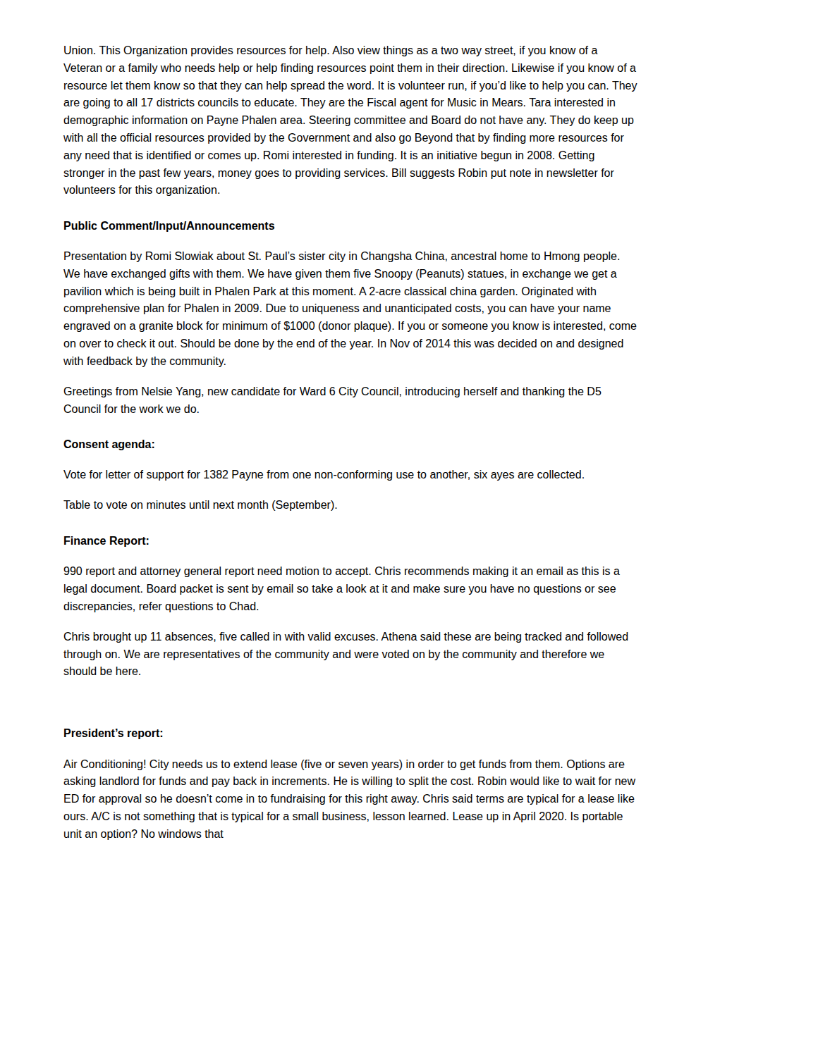Union. This Organization provides resources for help. Also view things as a two way street, if you know of a Veteran or a family who needs help or help finding resources point them in their direction. Likewise if you know of a resource let them know so that they can help spread the word. It is volunteer run, if you’d like to help you can. They are going to all 17 districts councils to educate. They are the Fiscal agent for Music in Mears. Tara interested in demographic information on Payne Phalen area. Steering committee and Board do not have any. They do keep up with all the official resources provided by the Government and also go Beyond that by finding more resources for any need that is identified or comes up. Romi interested in funding. It is an initiative begun in 2008. Getting stronger in the past few years, money goes to providing services. Bill suggests Robin put note in newsletter for volunteers for this organization.
Public Comment/Input/Announcements
Presentation by Romi Slowiak about St. Paul’s sister city in Changsha China, ancestral home to Hmong people. We have exchanged gifts with them. We have given them five Snoopy (Peanuts) statues, in exchange we get a pavilion which is being built in Phalen Park at this moment. A 2-acre classical china garden. Originated with comprehensive plan for Phalen in 2009. Due to uniqueness and unanticipated costs, you can have your name engraved on a granite block for minimum of $1000 (donor plaque). If you or someone you know is interested, come on over to check it out. Should be done by the end of the year. In Nov of 2014 this was decided on and designed with feedback by the community.
Greetings from Nelsie Yang, new candidate for Ward 6 City Council, introducing herself and thanking the D5 Council for the work we do.
Consent agenda:
Vote for letter of support for 1382 Payne from one non-conforming use to another, six ayes are collected.
Table to vote on minutes until next month (September).
Finance Report:
990 report and attorney general report need motion to accept. Chris recommends making it an email as this is a legal document. Board packet is sent by email so take a look at it and make sure you have no questions or see discrepancies, refer questions to Chad.
Chris brought up 11 absences, five called in with valid excuses. Athena said these are being tracked and followed through on. We are representatives of the community and were voted on by the community and therefore we should be here.
President’s report:
Air Conditioning! City needs us to extend lease (five or seven years) in order to get funds from them. Options are asking landlord for funds and pay back in increments. He is willing to split the cost. Robin would like to wait for new ED for approval so he doesn’t come in to fundraising for this right away. Chris said terms are typical for a lease like ours. A/C is not something that is typical for a small business, lesson learned. Lease up in April 2020. Is portable unit an option? No windows that